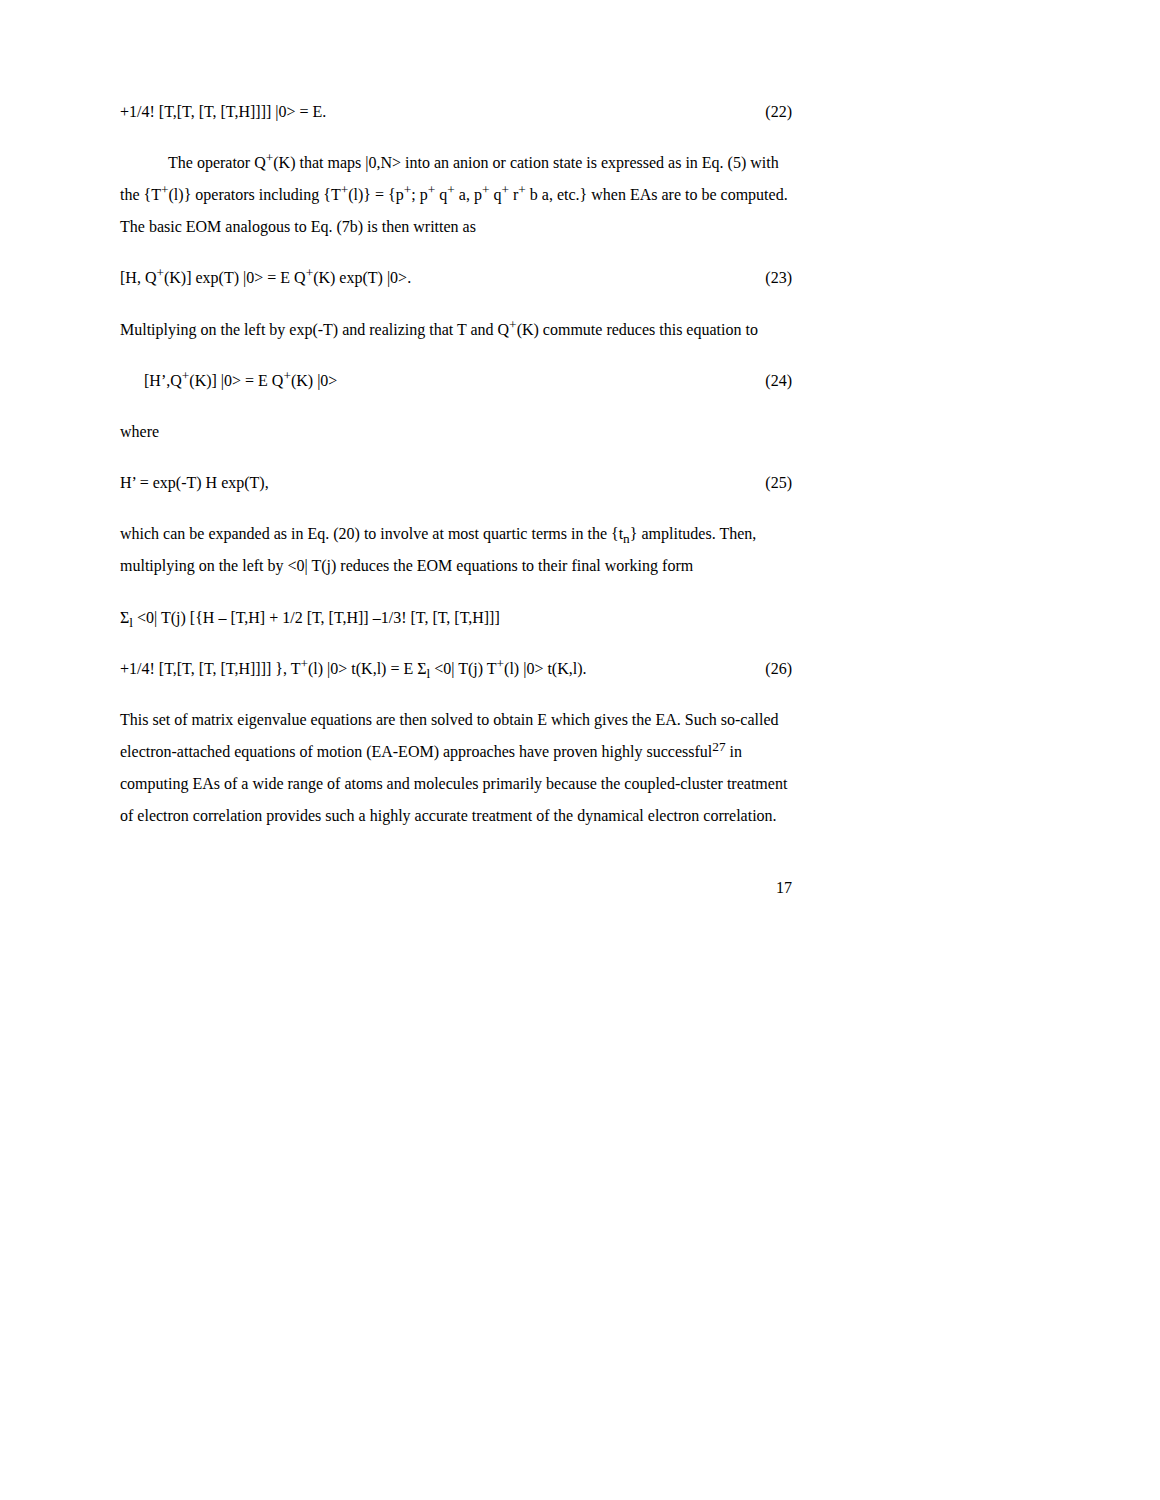+1/4! [T,[T, [T, [T,H]]]] |0> = E. (22)
The operator Q+(K) that maps |0,N> into an anion or cation state is expressed as in Eq. (5) with the {T+(l)} operators including {T+(l)} = {p+; p+ q+ a, p+ q+ r+ b a, etc.} when EAs are to be computed. The basic EOM analogous to Eq. (7b) is then written as
[H, Q+(K)] exp(T) |0> = E Q+(K) exp(T) |0>. (23)
Multiplying on the left by exp(-T) and realizing that T and Q+(K) commute reduces this equation to
[H’,Q+(K)] |0> = E Q+(K) |0> (24)
where
H’ = exp(-T) H exp(T), (25)
which can be expanded as in Eq. (20) to involve at most quartic terms in the {tn} amplitudes. Then, multiplying on the left by <0| T(j) reduces the EOM equations to their final working form
Σl <0| T(j) [{H – [T,H] + 1/2 [T, [T,H]] –1/3! [T, [T, [T,H]]]
+1/4! [T,[T, [T, [T,H]]]] }, T+(l) |0> t(K,l) = E Σl <0| T(j) T+(l) |0> t(K,l). (26)
This set of matrix eigenvalue equations are then solved to obtain E which gives the EA. Such so-called electron-attached equations of motion (EA-EOM) approaches have proven highly successful27 in computing EAs of a wide range of atoms and molecules primarily because the coupled-cluster treatment of electron correlation provides such a highly accurate treatment of the dynamical electron correlation.
17